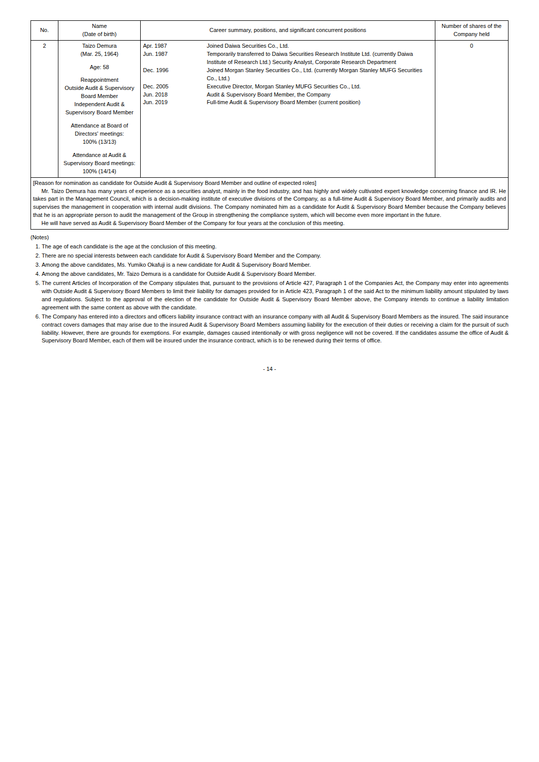| No. | Name (Date of birth) | Career summary, positions, and significant concurrent positions | Number of shares of the Company held |
| --- | --- | --- | --- |
| 2 | Taizo Demura (Mar. 25, 1964) Age: 58 Reappointment Outside Audit & Supervisory Board Member Independent Audit & Supervisory Board Member Attendance at Board of Directors' meetings: 100% (13/13) Attendance at Audit & Supervisory Board meetings: 100% (14/14) | / Apr. 1987 / Joined Daiwa Securities Co., Ltd. / / Jun. 1987 / Temporarily transferred to Daiwa Securities Research Institute Ltd. (currently Daiwa Institute of Research Ltd.) Security Analyst, Corporate Research Department / / Dec. 1996 / Joined Morgan Stanley Securities Co., Ltd. (currently Morgan Stanley MUFG Securities Co., Ltd.) / / Dec. 2005 / Executive Director, Morgan Stanley MUFG Securities Co., Ltd. / / Jun. 2018 / Audit & Supervisory Board Member, the Company / / Jun. 2019 / Full-time Audit & Supervisory Board Member (current position) / | 0 |
| [Reason for nomination as candidate for Outside Audit & Supervisory Board Member and outline of expected roles] Mr. Taizo Demura has many years of experience as a securities analyst, mainly in the food industry, and has highly and widely cultivated expert knowledge concerning finance and IR. He takes part in the Management Council, which is a decision-making institute of executive divisions of the Company, as a full-time Audit & Supervisory Board Member, and primarily audits and supervises the management in cooperation with internal audit divisions. The Company nominated him as a candidate for Audit & Supervisory Board Member because the Company believes that he is an appropriate person to audit the management of the Group in strengthening the compliance system, which will become even more important in the future. He will have served as Audit & Supervisory Board Member of the Company for four years at the conclusion of this meeting. |
(Notes)
The age of each candidate is the age at the conclusion of this meeting.
There are no special interests between each candidate for Audit & Supervisory Board Member and the Company.
Among the above candidates, Ms. Yumiko Okafuji is a new candidate for Audit & Supervisory Board Member.
Among the above candidates, Mr. Taizo Demura is a candidate for Outside Audit & Supervisory Board Member.
The current Articles of Incorporation of the Company stipulates that, pursuant to the provisions of Article 427, Paragraph 1 of the Companies Act, the Company may enter into agreements with Outside Audit & Supervisory Board Members to limit their liability for damages provided for in Article 423, Paragraph 1 of the said Act to the minimum liability amount stipulated by laws and regulations. Subject to the approval of the election of the candidate for Outside Audit & Supervisory Board Member above, the Company intends to continue a liability limitation agreement with the same content as above with the candidate.
The Company has entered into a directors and officers liability insurance contract with an insurance company with all Audit & Supervisory Board Members as the insured. The said insurance contract covers damages that may arise due to the insured Audit & Supervisory Board Members assuming liability for the execution of their duties or receiving a claim for the pursuit of such liability. However, there are grounds for exemptions. For example, damages caused intentionally or with gross negligence will not be covered. If the candidates assume the office of Audit & Supervisory Board Member, each of them will be insured under the insurance contract, which is to be renewed during their terms of office.
- 14 -